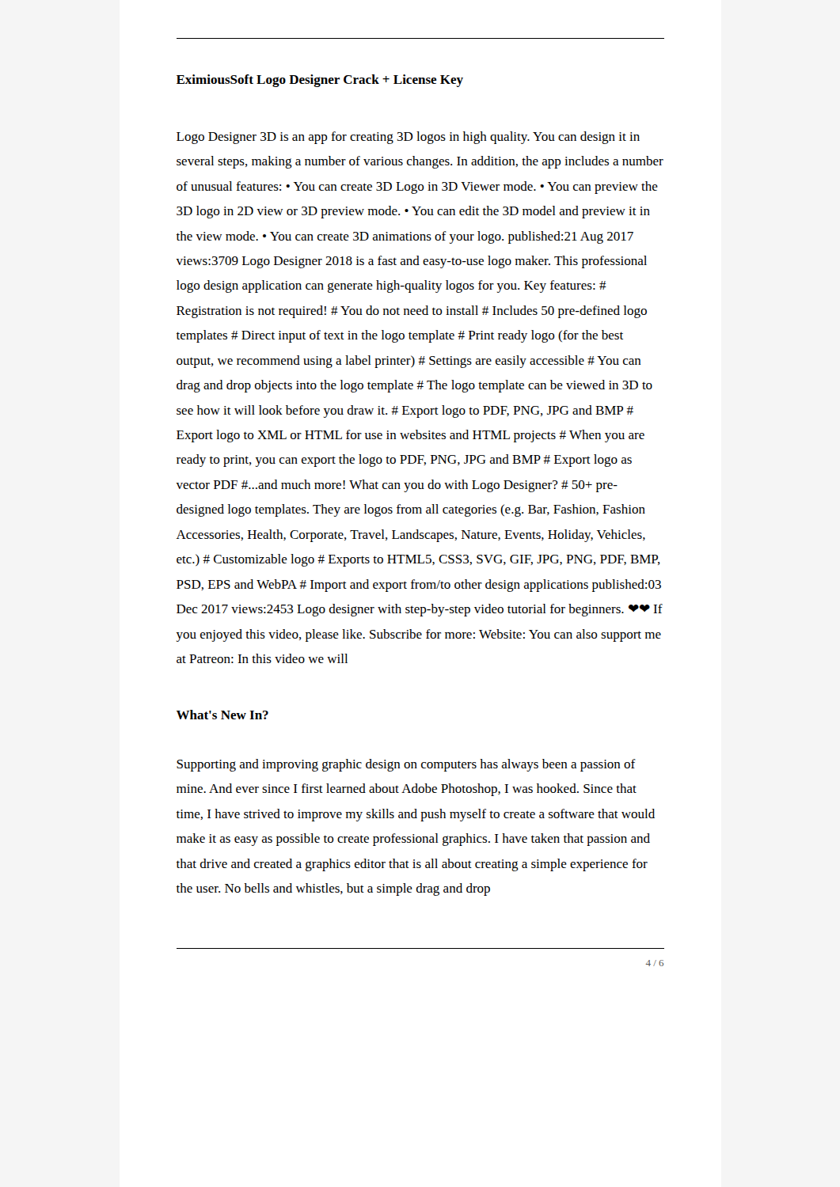EximiousSoft Logo Designer Crack + License Key
Logo Designer 3D is an app for creating 3D logos in high quality. You can design it in several steps, making a number of various changes. In addition, the app includes a number of unusual features: • You can create 3D Logo in 3D Viewer mode. • You can preview the 3D logo in 2D view or 3D preview mode. • You can edit the 3D model and preview it in the view mode. • You can create 3D animations of your logo. published:21 Aug 2017 views:3709 Logo Designer 2018 is a fast and easy-to-use logo maker. This professional logo design application can generate high-quality logos for you. Key features: # Registration is not required! # You do not need to install # Includes 50 pre-defined logo templates # Direct input of text in the logo template # Print ready logo (for the best output, we recommend using a label printer) # Settings are easily accessible # You can drag and drop objects into the logo template # The logo template can be viewed in 3D to see how it will look before you draw it. # Export logo to PDF, PNG, JPG and BMP # Export logo to XML or HTML for use in websites and HTML projects # When you are ready to print, you can export the logo to PDF, PNG, JPG and BMP # Export logo as vector PDF #...and much more! What can you do with Logo Designer? # 50+ pre-designed logo templates. They are logos from all categories (e.g. Bar, Fashion, Fashion Accessories, Health, Corporate, Travel, Landscapes, Nature, Events, Holiday, Vehicles, etc.) # Customizable logo # Exports to HTML5, CSS3, SVG, GIF, JPG, PNG, PDF, BMP, PSD, EPS and WebPA # Import and export from/to other design applications published:03 Dec 2017 views:2453 Logo designer with step-by-step video tutorial for beginners. ❤❤ If you enjoyed this video, please like. Subscribe for more: Website: You can also support me at Patreon: In this video we will
What's New In?
Supporting and improving graphic design on computers has always been a passion of mine. And ever since I first learned about Adobe Photoshop, I was hooked. Since that time, I have strived to improve my skills and push myself to create a software that would make it as easy as possible to create professional graphics. I have taken that passion and that drive and created a graphics editor that is all about creating a simple experience for the user. No bells and whistles, but a simple drag and drop
4 / 6